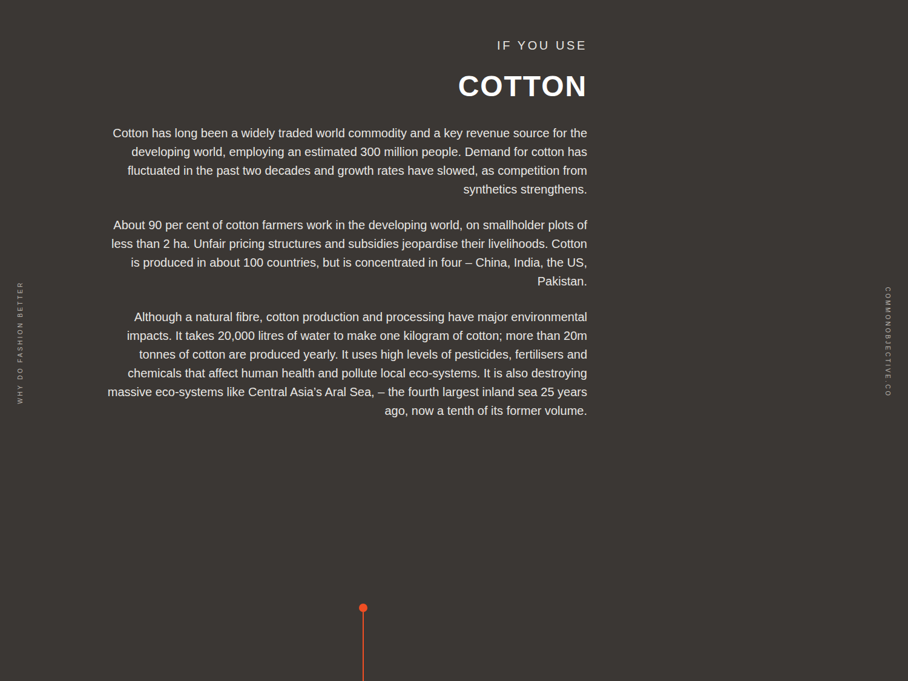Why do fashion better commonobjective.co
If you use
COTTON
Cotton has long been a widely traded world commodity and a key revenue source for the developing world, employing an estimated 300 million people. Demand for cotton has fluctuated in the past two decades and growth rates have slowed, as competition from synthetics strengthens.
About 90 per cent of cotton farmers work in the developing world, on smallholder plots of less than 2 ha. Unfair pricing structures and subsidies jeopardise their livelihoods. Cotton is produced in about 100 countries, but is concentrated in four – China, India, the US, Pakistan.
Although a natural fibre, cotton production and processing have major environmental impacts. It takes 20,000 litres of water to make one kilogram of cotton; more than 20m tonnes of cotton are produced yearly. It uses high levels of pesticides, fertilisers and chemicals that affect human health and pollute local eco-systems. It is also destroying massive eco-systems like Central Asia’s Aral Sea, – the fourth largest inland sea 25 years ago, now a tenth of its former volume.